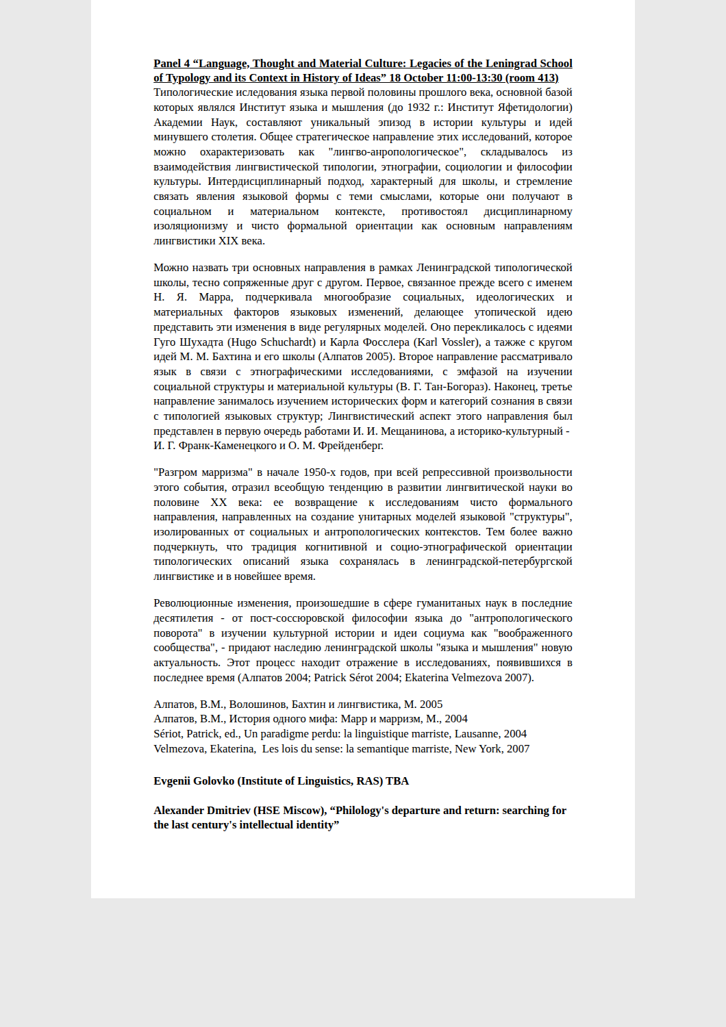Panel 4 “Language, Thought and Material Culture: Legacies of the Leningrad School of Typology and its Context in History of Ideas” 18 October 11:00-13:30 (room 413)
Типологические иследования языка первой половины прошлого века, основной базой которых являлся Институт языка и мышления (до 1932 г.: Институт Яфетидологии) Академии Наук, составляют уникальный эпизод в истории культуры и идей минувшего столетия. Общее стратегическое направление этих исследований, которое можно охарактеризовать как "лингво-анропологическое", складывалось из взаимодействия лингвистической типологии, этнографии, социологии и философии культуры. Интердисциплинарный подход, характерный для школы, и стремление связать явления языковой формы с теми смыслами, которые они получают в социальном и материальном контексте, противостоял дисциплинарному изоляционизму и чисто формальной ориентации как основным направлениям лингвистики XIX века.
Можно назвать три основных направления в рамках Ленинградской типологической школы, тесно сопряженные друг с другом. Первое, связанное прежде всего с именем Н. Я. Марра, подчеркивала многообразие социальных, идеологических и материальных факторов языковых изменений, делающее утопической идею представить эти изменения в виде регулярных моделей. Оно перекликалось с идеями Гуго Шухадта (Hugo Schuchardt) и Карла Фосслера (Karl Vossler), а тажже с кругом идей М. М. Бахтина и его школы (Алпатов 2005). Второе направление рассматривало язык в связи с этнографическими исследованиями, с эмфазой на изучении социальной структуры и материальной культуры (В. Г. Тан-Богораз). Наконец, третье направление занималось изучением исторических форм и категорий сознания в связи с типологией языковых структур; Лингвистический аспект этого направления был представлен в первую очередь работами И. И. Мещанинова, а историко-культурный - И. Г. Франк-Каменецкого и О. М. Фрейденберг.
"Разгром марризма" в начале 1950-х годов, при всей репрессивной произвольности этого события, отразил всеобщую тенденцию в развитии лингвитической науки во половине XX века: ее возвращение к исследованиям чисто формального направления, направленных на создание унитарных моделей языковой "структуры", изолированных от социальных и антропологических контекстов. Тем более важно подчеркнуть, что традиция когнитивной и социо-этнографической ориентации типологических описаний языка сохранялась в ленинградской-петербургской лингвистике и в новейшее время.
Революционные изменения, произошедшие в сфере гуманитаных наук в последние десятилетия - от пост-соссюровской философии языка до "антропологического поворота" в изучении культурной истории и идеи социума как "воображенного сообщества", - придают наследию ленинградской школы "языка и мышления" новую актуальность. Этот процесс находит отражение в исследованиях, появившихся в последнее время (Алпатов 2004; Patrick Sérot 2004; Ekaterina Velmezova 2007).
Алпатов, В.М., Волошинов, Бахтин и лингвистика, М. 2005
Алпатов, В.М., История одного мифа: Марр и марризм, М., 2004
Sériot, Patrick, ed., Un paradigme perdu: la linguistique marriste, Lausanne, 2004
Velmezova, Ekaterina, Les lois du sense: la semantique marriste, New York, 2007
Evgenii Golovko (Institute of Linguistics, RAS) TBA
Alexander Dmitriev (HSE Miscow), “Philology's departure and return: searching for the last century's intellectual identity”